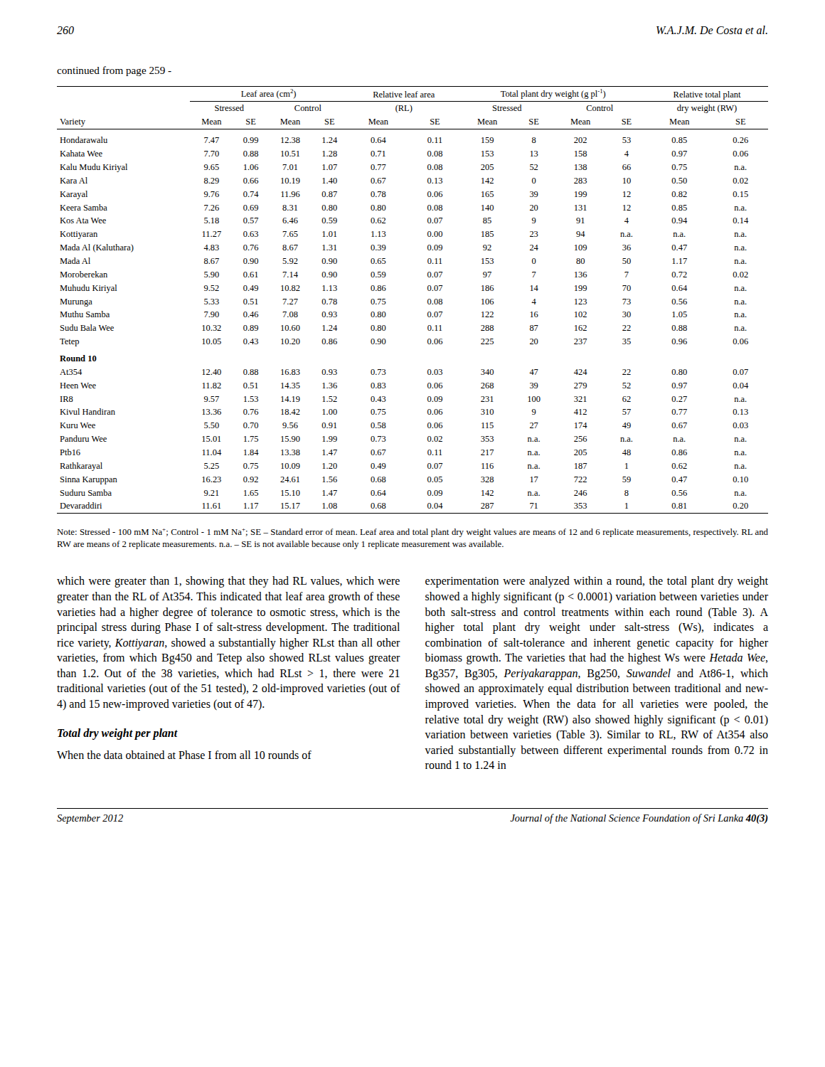260 W.A.J.M. De Costa et al.
continued from page 259 -
| Variety | Leaf area (cm 2 ) | Relative leaf area | Total plant dry weight (g pl -1 ) | Relative total plant |
| --- | --- | --- | --- | --- |
| Stressed | Control | (RL) | Stressed | Control | dry weight (RW) |
| Mean | SE | Mean | SE | Mean | SE | Mean | SE | Mean | SE | Mean | SE |
| Hondarawalu | 7.47 | 0.99 | 12.38 | 1.24 | 0.64 | 0.11 | 159 | 8 | 202 | 53 | 0.85 | 0.26 |
| Kahata Wee | 7.70 | 0.88 | 10.51 | 1.28 | 0.71 | 0.08 | 153 | 13 | 158 | 4 | 0.97 | 0.06 |
| Kalu Mudu Kiriyal | 9.65 | 1.06 | 7.01 | 1.07 | 0.77 | 0.08 | 205 | 52 | 138 | 66 | 0.75 | n.a. |
| Kara Al | 8.29 | 0.66 | 10.19 | 1.40 | 0.67 | 0.13 | 142 | 0 | 283 | 10 | 0.50 | 0.02 |
| Karayal | 9.76 | 0.74 | 11.96 | 0.87 | 0.78 | 0.06 | 165 | 39 | 199 | 12 | 0.82 | 0.15 |
| Keera Samba | 7.26 | 0.69 | 8.31 | 0.80 | 0.80 | 0.08 | 140 | 20 | 131 | 12 | 0.85 | n.a. |
| Kos Ata Wee | 5.18 | 0.57 | 6.46 | 0.59 | 0.62 | 0.07 | 85 | 9 | 91 | 4 | 0.94 | 0.14 |
| Kottiyaran | 11.27 | 0.63 | 7.65 | 1.01 | 1.13 | 0.00 | 185 | 23 | 94 | n.a. | n.a. | n.a. |
| Mada Al (Kaluthara) | 4.83 | 0.76 | 8.67 | 1.31 | 0.39 | 0.09 | 92 | 24 | 109 | 36 | 0.47 | n.a. |
| Mada Al | 8.67 | 0.90 | 5.92 | 0.90 | 0.65 | 0.11 | 153 | 0 | 80 | 50 | 1.17 | n.a. |
| Moroberekan | 5.90 | 0.61 | 7.14 | 0.90 | 0.59 | 0.07 | 97 | 7 | 136 | 7 | 0.72 | 0.02 |
| Muhudu Kiriyal | 9.52 | 0.49 | 10.82 | 1.13 | 0.86 | 0.07 | 186 | 14 | 199 | 70 | 0.64 | n.a. |
| Murunga | 5.33 | 0.51 | 7.27 | 0.78 | 0.75 | 0.08 | 106 | 4 | 123 | 73 | 0.56 | n.a. |
| Muthu Samba | 7.90 | 0.46 | 7.08 | 0.93 | 0.80 | 0.07 | 122 | 16 | 102 | 30 | 1.05 | n.a. |
| Sudu Bala Wee | 10.32 | 0.89 | 10.60 | 1.24 | 0.80 | 0.11 | 288 | 87 | 162 | 22 | 0.88 | n.a. |
| Tetep | 10.05 | 0.43 | 10.20 | 0.86 | 0.90 | 0.06 | 225 | 20 | 237 | 35 | 0.96 | 0.06 |
| Round 10 |
| At354 | 12.40 | 0.88 | 16.83 | 0.93 | 0.73 | 0.03 | 340 | 47 | 424 | 22 | 0.80 | 0.07 |
| Heen Wee | 11.82 | 0.51 | 14.35 | 1.36 | 0.83 | 0.06 | 268 | 39 | 279 | 52 | 0.97 | 0.04 |
| IR8 | 9.57 | 1.53 | 14.19 | 1.52 | 0.43 | 0.09 | 231 | 100 | 321 | 62 | 0.27 | n.a. |
| Kivul Handiran | 13.36 | 0.76 | 18.42 | 1.00 | 0.75 | 0.06 | 310 | 9 | 412 | 57 | 0.77 | 0.13 |
| Kuru Wee | 5.50 | 0.70 | 9.56 | 0.91 | 0.58 | 0.06 | 115 | 27 | 174 | 49 | 0.67 | 0.03 |
| Panduru Wee | 15.01 | 1.75 | 15.90 | 1.99 | 0.73 | 0.02 | 353 | n.a. | 256 | n.a. | n.a. | n.a. |
| Ptb16 | 11.04 | 1.84 | 13.38 | 1.47 | 0.67 | 0.11 | 217 | n.a. | 205 | 48 | 0.86 | n.a. |
| Rathkarayal | 5.25 | 0.75 | 10.09 | 1.20 | 0.49 | 0.07 | 116 | n.a. | 187 | 1 | 0.62 | n.a. |
| Sinna Karuppan | 16.23 | 0.92 | 24.61 | 1.56 | 0.68 | 0.05 | 328 | 17 | 722 | 59 | 0.47 | 0.10 |
| Suduru Samba | 9.21 | 1.65 | 15.10 | 1.47 | 0.64 | 0.09 | 142 | n.a. | 246 | 8 | 0.56 | n.a. |
| Devaraddiri | 11.61 | 1.17 | 15.17 | 1.08 | 0.68 | 0.04 | 287 | 71 | 353 | 1 | 0.81 | 0.20 |
Note: Stressed - 100 mM Na+; Control - 1 mM Na+; SE – Standard error of mean. Leaf area and total plant dry weight values are means of 12 and 6 replicate measurements, respectively. RL and RW are means of 2 replicate measurements. n.a. – SE is not available because only 1 replicate measurement was available.
which were greater than 1, showing that they had RL values, which were greater than the RL of At354. This indicated that leaf area growth of these varieties had a higher degree of tolerance to osmotic stress, which is the principal stress during Phase I of salt-stress development. The traditional rice variety, Kottiyaran, showed a substantially higher RLst than all other varieties, from which Bg450 and Tetep also showed RLst values greater than 1.2. Out of the 38 varieties, which had RLst > 1, there were 21 traditional varieties (out of the 51 tested), 2 old-improved varieties (out of 4) and 15 new-improved varieties (out of 47).
Total dry weight per plant
When the data obtained at Phase I from all 10 rounds of
experimentation were analyzed within a round, the total plant dry weight showed a highly significant (p < 0.0001) variation between varieties under both salt-stress and control treatments within each round (Table 3). A higher total plant dry weight under salt-stress (Ws), indicates a combination of salt-tolerance and inherent genetic capacity for higher biomass growth. The varieties that had the highest Ws were Hetada Wee, Bg357, Bg305, Periyakarappan, Bg250, Suwandel and At86-1, which showed an approximately equal distribution between traditional and new-improved varieties. When the data for all varieties were pooled, the relative total dry weight (RW) also showed highly significant (p < 0.01) variation between varieties (Table 3). Similar to RL, RW of At354 also varied substantially between different experimental rounds from 0.72 in round 1 to 1.24 in
September 2012 Journal of the National Science Foundation of Sri Lanka 40(3)